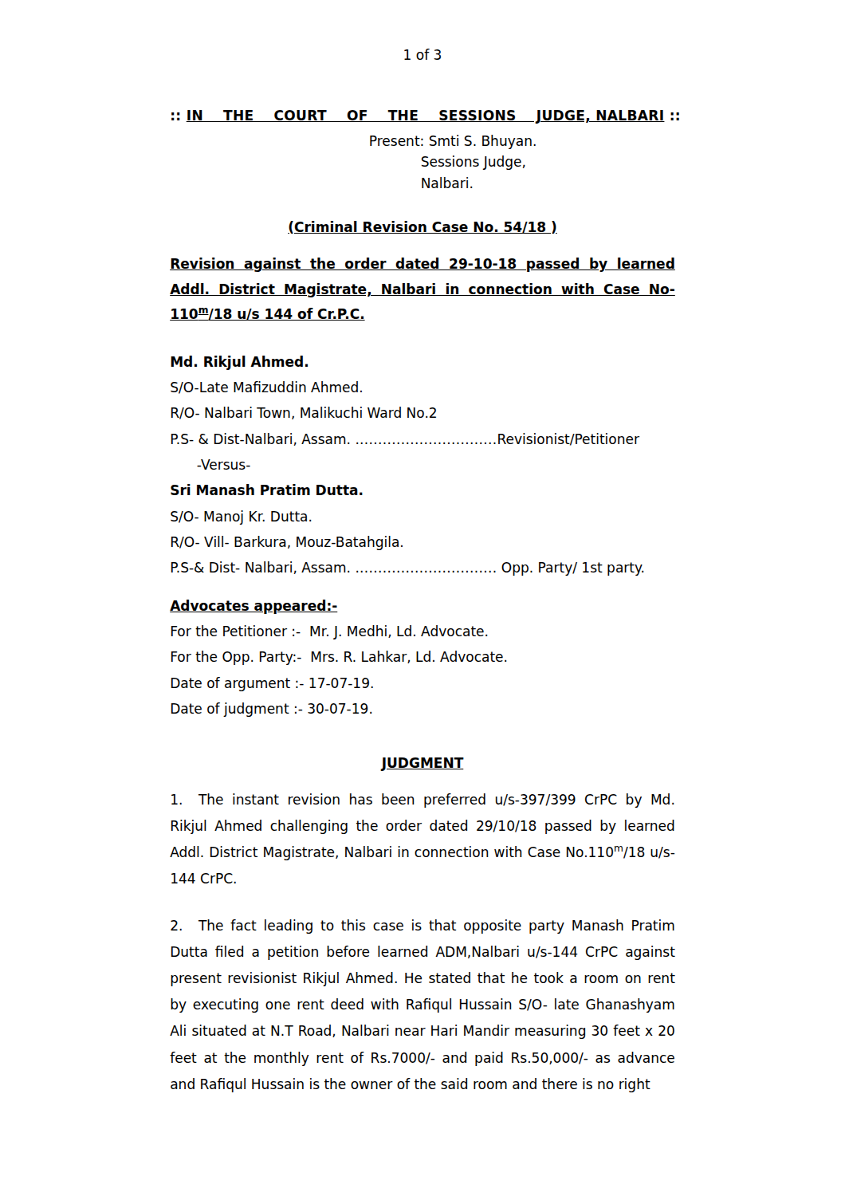1 of 3
:: IN THE COURT OF THE SESSIONS JUDGE, NALBARI ::
Present: Smti S. Bhuyan.
Sessions Judge,
Nalbari.
(Criminal Revision Case No. 54/18 )
Revision against the order dated 29-10-18 passed by learned Addl. District Magistrate, Nalbari in connection with Case No-110m/18 u/s 144 of Cr.P.C.
Md. Rikjul Ahmed.
S/O-Late Mafizuddin Ahmed.
R/O- Nalbari Town, Malikuchi Ward No.2
P.S- & Dist-Nalbari, Assam. ............................... Revisionist/Petitioner
-Versus-
Sri Manash Pratim Dutta.
S/O- Manoj Kr. Dutta.
R/O- Vill- Barkura, Mouz-Batahgila.
P.S-& Dist- Nalbari, Assam. ............................... Opp. Party/ 1st party.
Advocates appeared:-
For the Petitioner :- Mr. J. Medhi, Ld. Advocate.
For the Opp. Party:- Mrs. R. Lahkar, Ld. Advocate.
Date of argument :- 17-07-19.
Date of judgment :- 30-07-19.
JUDGMENT
1. The instant revision has been preferred u/s-397/399 CrPC by Md. Rikjul Ahmed challenging the order dated 29/10/18 passed by learned Addl. District Magistrate, Nalbari in connection with Case No.110m/18 u/s-144 CrPC.
2. The fact leading to this case is that opposite party Manash Pratim Dutta filed a petition before learned ADM,Nalbari u/s-144 CrPC against present revisionist Rikjul Ahmed. He stated that he took a room on rent by executing one rent deed with Rafiqul Hussain S/O- late Ghanashyam Ali situated at N.T Road, Nalbari near Hari Mandir measuring 30 feet x 20 feet at the monthly rent of Rs.7000/- and paid Rs.50,000/- as advance and Rafiqul Hussain is the owner of the said room and there is no right